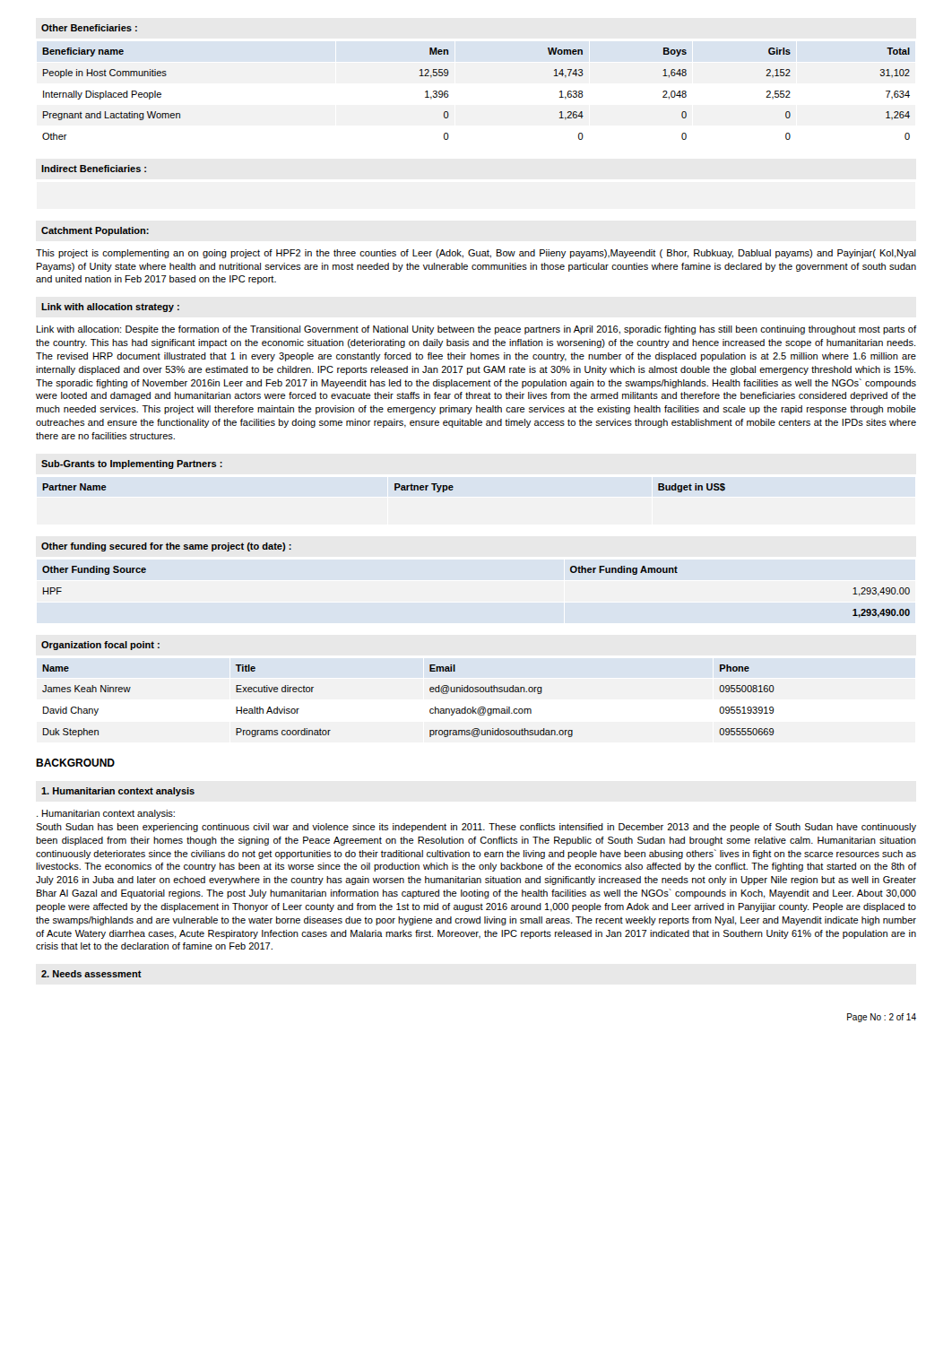Other Beneficiaries :
| Beneficiary name | Men | Women | Boys | Girls | Total |
| --- | --- | --- | --- | --- | --- |
| People in Host Communities | 12,559 | 14,743 | 1,648 | 2,152 | 31,102 |
| Internally Displaced People | 1,396 | 1,638 | 2,048 | 2,552 | 7,634 |
| Pregnant and Lactating Women | 0 | 1,264 | 0 | 0 | 1,264 |
| Other | 0 | 0 | 0 | 0 | 0 |
Indirect Beneficiaries :
Catchment Population:
This project is complementing an on going project of HPF2 in the three counties of Leer (Adok, Guat, Bow and Piieny payams),Mayeendit ( Bhor, Rubkuay, Dablual payams) and Payinjar( Kol,Nyal Payams) of Unity state where health and nutritional services are in most needed by the vulnerable communities in those particular counties where famine is declared by the government of south sudan and united nation in Feb 2017 based on the IPC report.
Link with allocation strategy :
Link with allocation: Despite the formation of the Transitional Government of National Unity between the peace partners in April 2016, sporadic fighting has still been continuing throughout most parts of the country. This has had significant impact on the economic situation (deteriorating on daily basis and the inflation is worsening) of the country and hence increased the scope of humanitarian needs. The revised HRP document illustrated that 1 in every 3people are constantly forced to flee their homes in the country, the number of the displaced population is at 2.5 million where 1.6 million are internally displaced and over 53% are estimated to be children. IPC reports released in Jan 2017 put GAM rate is at 30% in Unity which is almost double the global emergency threshold which is 15%. The sporadic fighting of November 2016in Leer and Feb 2017 in Mayeendit has led to the displacement of the population again to the swamps/highlands. Health facilities as well the NGOs` compounds were looted and damaged and humanitarian actors were forced to evacuate their staffs in fear of threat to their lives from the armed militants and therefore the beneficiaries considered deprived of the much needed services. This project will therefore maintain the provision of the emergency primary health care services at the existing health facilities and scale up the rapid response through mobile outreaches and ensure the functionality of the facilities by doing some minor repairs, ensure equitable and timely access to the services through establishment of mobile centers at the IPDs sites where there are no facilities structures.
Sub-Grants to Implementing Partners :
| Partner Name | Partner Type | Budget in US$ |
| --- | --- | --- |
Other funding secured for the same project (to date) :
| Other Funding Source | Other Funding Amount |
| --- | --- |
| HPF | 1,293,490.00 |
| | 1,293,490.00 |
Organization focal point :
| Name | Title | Email | Phone |
| --- | --- | --- | --- |
| James Keah Ninrew | Executive director | ed@unidosouthsudan.org | 0955008160 |
| David Chany | Health Advisor | chanyadok@gmail.com | 0955193919 |
| Duk Stephen | Programs coordinator | programs@unidosouthsudan.org | 0955550669 |
BACKGROUND
1. Humanitarian context analysis
. Humanitarian context analysis:
South Sudan has been experiencing continuous civil war and violence since its independent in 2011. These conflicts intensified in December 2013 and the people of South Sudan have continuously been displaced from their homes though the signing of the Peace Agreement on the Resolution of Conflicts in The Republic of South Sudan had brought some relative calm. Humanitarian situation continuously deteriorates since the civilians do not get opportunities to do their traditional cultivation to earn the living and people have been abusing others` lives in fight on the scarce resources such as livestocks. The economics of the country has been at its worse since the oil production which is the only backbone of the economics also affected by the conflict. The fighting that started on the 8th of July 2016 in Juba and later on echoed everywhere in the country has again worsen the humanitarian situation and significantly increased the needs not only in Upper Nile region but as well in Greater Bhar Al Gazal and Equatorial regions. The post July humanitarian information has captured the looting of the health facilities as well the NGOs` compounds in Koch, Mayendit and Leer. About 30,000 people were affected by the displacement in Thonyor of Leer county and from the 1st to mid of august 2016 around 1,000 people from Adok and Leer arrived in Panyijiar county. People are displaced to the swamps/highlands and are vulnerable to the water borne diseases due to poor hygiene and crowd living in small areas. The recent weekly reports from Nyal, Leer and Mayendit indicate high number of Acute Watery diarrhea cases, Acute Respiratory Infection cases and Malaria marks first. Moreover, the IPC reports released in Jan 2017 indicated that in Southern Unity 61% of the population are in crisis that let to the declaration of famine on Feb 2017.
2. Needs assessment
Page No : 2 of 14